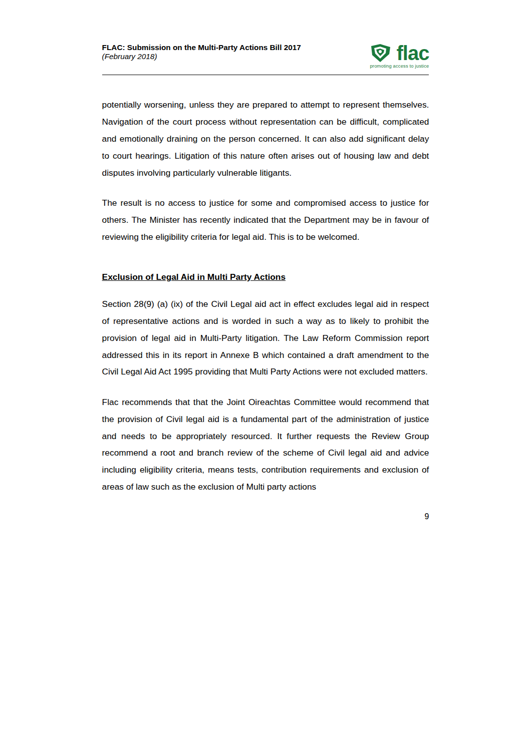FLAC: Submission on the Multi-Party Actions Bill 2017
(February 2018)
flac
promoting access to justice
potentially worsening, unless they are prepared to attempt to represent themselves. Navigation of the court process without representation can be difficult, complicated and emotionally draining on the person concerned. It can also add significant delay to court hearings. Litigation of this nature often arises out of housing law and debt disputes involving particularly vulnerable litigants.
The result is no access to justice for some and compromised access to justice for others. The Minister has recently indicated that the Department may be in favour of reviewing the eligibility criteria for legal aid. This is to be welcomed.
Exclusion of Legal Aid in Multi Party Actions
Section 28(9) (a) (ix) of the Civil Legal aid act in effect excludes legal aid in respect of representative actions and is worded in such a way as to likely to prohibit the provision of legal aid in Multi-Party litigation. The Law Reform Commission report addressed this in its report in Annexe B which contained a draft amendment to the Civil Legal Aid Act 1995 providing that Multi Party Actions were not excluded matters.
Flac recommends that that the Joint Oireachtas Committee would recommend that the provision of Civil legal aid is a fundamental part of the administration of justice and needs to be appropriately resourced. It further requests the Review Group recommend a root and branch review of the scheme of Civil legal aid and advice including eligibility criteria, means tests, contribution requirements and exclusion of areas of law such as the exclusion of Multi party actions
9